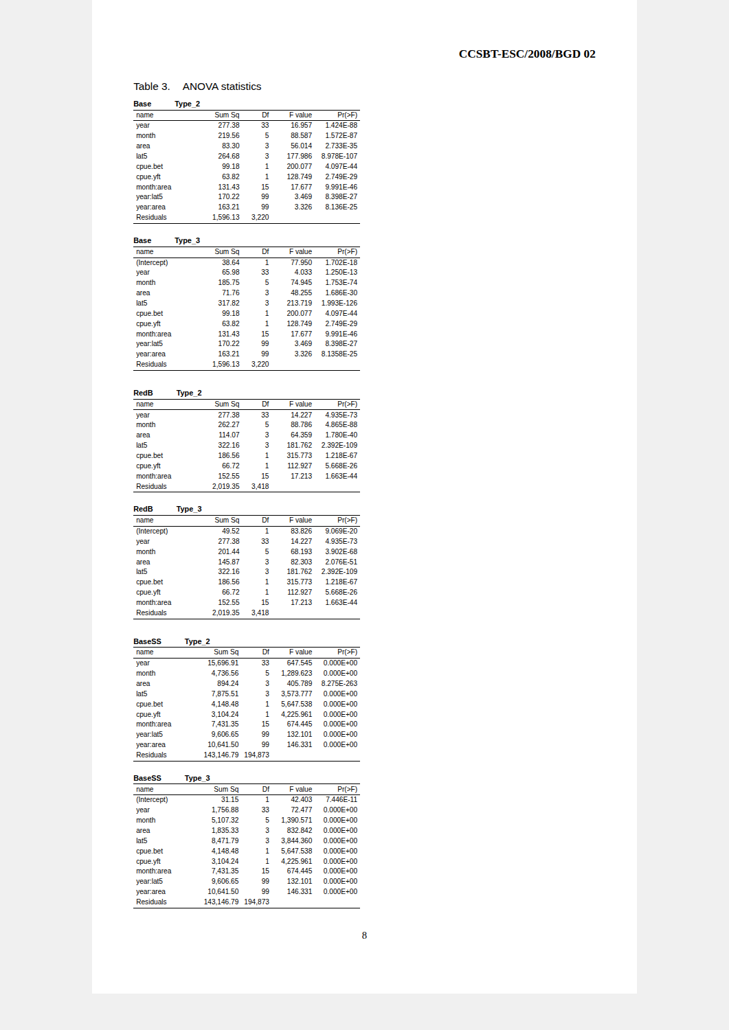CCSBT-ESC/2008/BGD 02
Table 3. ANOVA statistics
Base Type_2
| name | Sum Sq | Df | F value | Pr(>F) |
| --- | --- | --- | --- | --- |
| year | 277.38 | 33 | 16.957 | 1.424E-88 |
| month | 219.56 | 5 | 88.587 | 1.572E-87 |
| area | 83.30 | 3 | 56.014 | 2.733E-35 |
| lat5 | 264.68 | 3 | 177.986 | 8.978E-107 |
| cpue.bet | 99.18 | 1 | 200.077 | 4.097E-44 |
| cpue.yft | 63.82 | 1 | 128.749 | 2.749E-29 |
| month:area | 131.43 | 15 | 17.677 | 9.991E-46 |
| year:lat5 | 170.22 | 99 | 3.469 | 8.398E-27 |
| year:area | 163.21 | 99 | 3.326 | 8.136E-25 |
| Residuals | 1,596.13 | 3,220 | | |
Base Type_3
| name | Sum Sq | Df | F value | Pr(>F) |
| --- | --- | --- | --- | --- |
| (Intercept) | 38.64 | 1 | 77.950 | 1.702E-18 |
| year | 65.98 | 33 | 4.033 | 1.250E-13 |
| month | 185.75 | 5 | 74.945 | 1.753E-74 |
| area | 71.76 | 3 | 48.255 | 1.686E-30 |
| lat5 | 317.82 | 3 | 213.719 | 1.993E-126 |
| cpue.bet | 99.18 | 1 | 200.077 | 4.097E-44 |
| cpue.yft | 63.82 | 1 | 128.749 | 2.749E-29 |
| month:area | 131.43 | 15 | 17.677 | 9.991E-46 |
| year:lat5 | 170.22 | 99 | 3.469 | 8.398E-27 |
| year:area | 163.21 | 99 | 3.326 | 8.1358E-25 |
| Residuals | 1,596.13 | 3,220 | | |
RedB Type_2
| name | Sum Sq | Df | F value | Pr(>F) |
| --- | --- | --- | --- | --- |
| year | 277.38 | 33 | 14.227 | 4.935E-73 |
| month | 262.27 | 5 | 88.786 | 4.865E-88 |
| area | 114.07 | 3 | 64.359 | 1.780E-40 |
| lat5 | 322.16 | 3 | 181.762 | 2.392E-109 |
| cpue.bet | 186.56 | 1 | 315.773 | 1.218E-67 |
| cpue.yft | 66.72 | 1 | 112.927 | 5.668E-26 |
| month:area | 152.55 | 15 | 17.213 | 1.663E-44 |
| Residuals | 2,019.35 | 3,418 | | |
RedB Type_3
| name | Sum Sq | Df | F value | Pr(>F) |
| --- | --- | --- | --- | --- |
| (Intercept) | 49.52 | 1 | 83.826 | 9.069E-20 |
| year | 277.38 | 33 | 14.227 | 4.935E-73 |
| month | 201.44 | 5 | 68.193 | 3.902E-68 |
| area | 145.87 | 3 | 82.303 | 2.076E-51 |
| lat5 | 322.16 | 3 | 181.762 | 2.392E-109 |
| cpue.bet | 186.56 | 1 | 315.773 | 1.218E-67 |
| cpue.yft | 66.72 | 1 | 112.927 | 5.668E-26 |
| month:area | 152.55 | 15 | 17.213 | 1.663E-44 |
| Residuals | 2,019.35 | 3,418 | | |
BaseSS Type_2
| name | Sum Sq | Df | F value | Pr(>F) |
| --- | --- | --- | --- | --- |
| year | 15,696.91 | 33 | 647.545 | 0.000E+00 |
| month | 4,736.56 | 5 | 1,289.623 | 0.000E+00 |
| area | 894.24 | 3 | 405.789 | 8.275E-263 |
| lat5 | 7,875.51 | 3 | 3,573.777 | 0.000E+00 |
| cpue.bet | 4,148.48 | 1 | 5,647.538 | 0.000E+00 |
| cpue.yft | 3,104.24 | 1 | 4,225.961 | 0.000E+00 |
| month:area | 7,431.35 | 15 | 674.445 | 0.000E+00 |
| year:lat5 | 9,606.65 | 99 | 132.101 | 0.000E+00 |
| year:area | 10,641.50 | 99 | 146.331 | 0.000E+00 |
| Residuals | 143,146.79 | 194,873 | | |
BaseSS Type_3
| name | Sum Sq | Df | F value | Pr(>F) |
| --- | --- | --- | --- | --- |
| (Intercept) | 31.15 | 1 | 42.403 | 7.446E-11 |
| year | 1,756.88 | 33 | 72.477 | 0.000E+00 |
| month | 5,107.32 | 5 | 1,390.571 | 0.000E+00 |
| area | 1,835.33 | 3 | 832.842 | 0.000E+00 |
| lat5 | 8,471.79 | 3 | 3,844.360 | 0.000E+00 |
| cpue.bet | 4,148.48 | 1 | 5,647.538 | 0.000E+00 |
| cpue.yft | 3,104.24 | 1 | 4,225.961 | 0.000E+00 |
| month:area | 7,431.35 | 15 | 674.445 | 0.000E+00 |
| year:lat5 | 9,606.65 | 99 | 132.101 | 0.000E+00 |
| year:area | 10,641.50 | 99 | 146.331 | 0.000E+00 |
| Residuals | 143,146.79 | 194,873 | | |
8